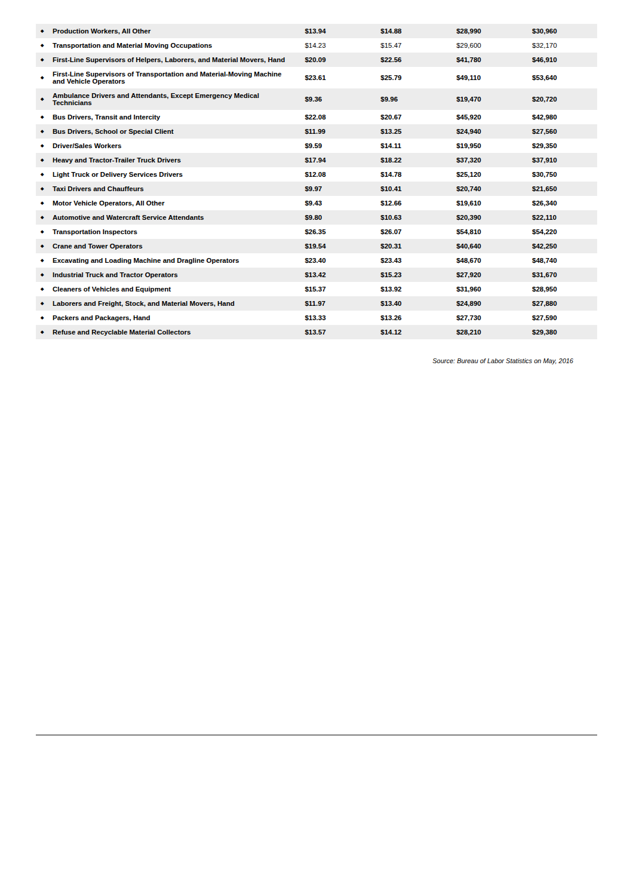| Production Workers, All Other | $13.94 | $14.88 | $28,990 | $30,960 |
| Transportation and Material Moving Occupations | $14.23 | $15.47 | $29,600 | $32,170 |
| First-Line Supervisors of Helpers, Laborers, and Material Movers, Hand | $20.09 | $22.56 | $41,780 | $46,910 |
| First-Line Supervisors of Transportation and Material-Moving Machine and Vehicle Operators | $23.61 | $25.79 | $49,110 | $53,640 |
| Ambulance Drivers and Attendants, Except Emergency Medical Technicians | $9.36 | $9.96 | $19,470 | $20,720 |
| Bus Drivers, Transit and Intercity | $22.08 | $20.67 | $45,920 | $42,980 |
| Bus Drivers, School or Special Client | $11.99 | $13.25 | $24,940 | $27,560 |
| Driver/Sales Workers | $9.59 | $14.11 | $19,950 | $29,350 |
| Heavy and Tractor-Trailer Truck Drivers | $17.94 | $18.22 | $37,320 | $37,910 |
| Light Truck or Delivery Services Drivers | $12.08 | $14.78 | $25,120 | $30,750 |
| Taxi Drivers and Chauffeurs | $9.97 | $10.41 | $20,740 | $21,650 |
| Motor Vehicle Operators, All Other | $9.43 | $12.66 | $19,610 | $26,340 |
| Automotive and Watercraft Service Attendants | $9.80 | $10.63 | $20,390 | $22,110 |
| Transportation Inspectors | $26.35 | $26.07 | $54,810 | $54,220 |
| Crane and Tower Operators | $19.54 | $20.31 | $40,640 | $42,250 |
| Excavating and Loading Machine and Dragline Operators | $23.40 | $23.43 | $48,670 | $48,740 |
| Industrial Truck and Tractor Operators | $13.42 | $15.23 | $27,920 | $31,670 |
| Cleaners of Vehicles and Equipment | $15.37 | $13.92 | $31,960 | $28,950 |
| Laborers and Freight, Stock, and Material Movers, Hand | $11.97 | $13.40 | $24,890 | $27,880 |
| Packers and Packagers, Hand | $13.33 | $13.26 | $27,730 | $27,590 |
| Refuse and Recyclable Material Collectors | $13.57 | $14.12 | $28,210 | $29,380 |
Source: Bureau of Labor Statistics on May, 2016